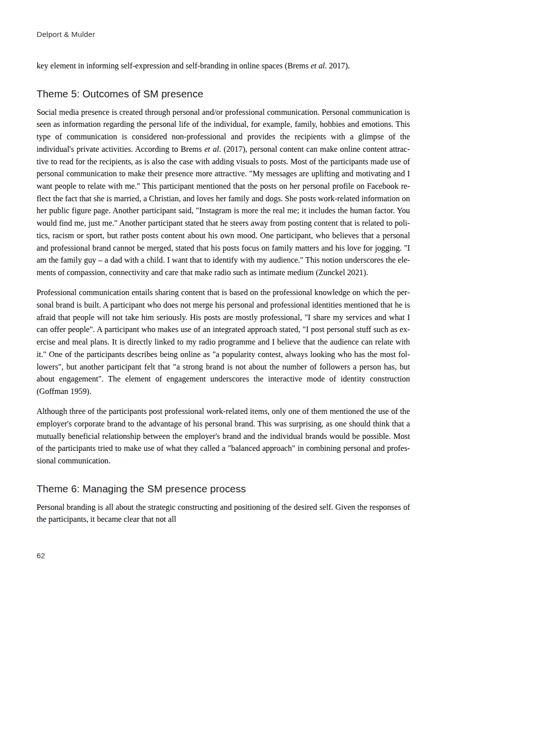Delport & Mulder
key element in informing self-expression and self-branding in online spaces (Brems et al. 2017).
Theme 5: Outcomes of SM presence
Social media presence is created through personal and/or professional communication. Personal communication is seen as information regarding the personal life of the individual, for example, family, hobbies and emotions. This type of communication is considered non-professional and provides the recipients with a glimpse of the individual's private activities. According to Brems et al. (2017), personal content can make online content attractive to read for the recipients, as is also the case with adding visuals to posts. Most of the participants made use of personal communication to make their presence more attractive. "My messages are uplifting and motivating and I want people to relate with me." This participant mentioned that the posts on her personal profile on Facebook reflect the fact that she is married, a Christian, and loves her family and dogs. She posts work-related information on her public figure page. Another participant said, "Instagram is more the real me; it includes the human factor. You would find me, just me." Another participant stated that he steers away from posting content that is related to politics, racism or sport, but rather posts content about his own mood. One participant, who believes that a personal and professional brand cannot be merged, stated that his posts focus on family matters and his love for jogging. "I am the family guy – a dad with a child. I want that to identify with my audience." This notion underscores the elements of compassion, connectivity and care that make radio such as intimate medium (Zunckel 2021).
Professional communication entails sharing content that is based on the professional knowledge on which the personal brand is built. A participant who does not merge his personal and professional identities mentioned that he is afraid that people will not take him seriously. His posts are mostly professional, "I share my services and what I can offer people". A participant who makes use of an integrated approach stated, "I post personal stuff such as exercise and meal plans. It is directly linked to my radio programme and I believe that the audience can relate with it." One of the participants describes being online as "a popularity contest, always looking who has the most followers", but another participant felt that "a strong brand is not about the number of followers a person has, but about engagement". The element of engagement underscores the interactive mode of identity construction (Goffman 1959).
Although three of the participants post professional work-related items, only one of them mentioned the use of the employer's corporate brand to the advantage of his personal brand. This was surprising, as one should think that a mutually beneficial relationship between the employer's brand and the individual brands would be possible. Most of the participants tried to make use of what they called a "balanced approach" in combining personal and professional communication.
Theme 6: Managing the SM presence process
Personal branding is all about the strategic constructing and positioning of the desired self. Given the responses of the participants, it became clear that not all
62